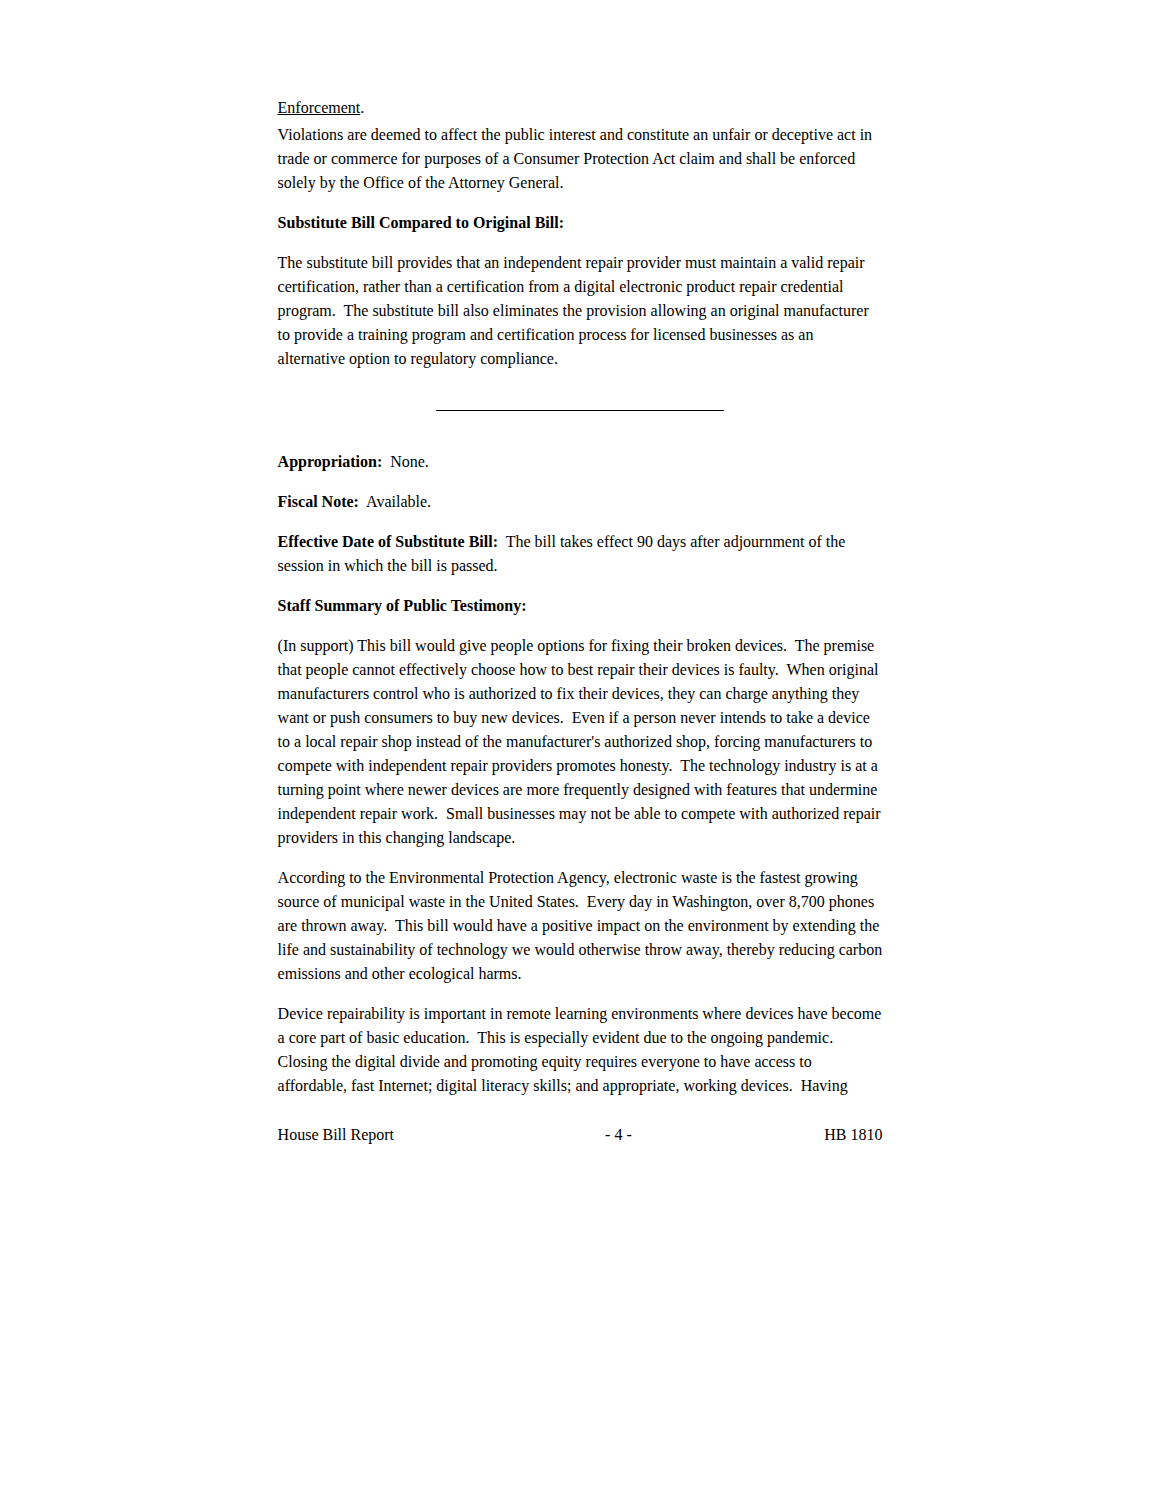Enforcement.
Violations are deemed to affect the public interest and constitute an unfair or deceptive act in trade or commerce for purposes of a Consumer Protection Act claim and shall be enforced solely by the Office of the Attorney General.
Substitute Bill Compared to Original Bill:
The substitute bill provides that an independent repair provider must maintain a valid repair certification, rather than a certification from a digital electronic product repair credential program. The substitute bill also eliminates the provision allowing an original manufacturer to provide a training program and certification process for licensed businesses as an alternative option to regulatory compliance.
Appropriation: None.
Fiscal Note: Available.
Effective Date of Substitute Bill: The bill takes effect 90 days after adjournment of the session in which the bill is passed.
Staff Summary of Public Testimony:
(In support) This bill would give people options for fixing their broken devices. The premise that people cannot effectively choose how to best repair their devices is faulty. When original manufacturers control who is authorized to fix their devices, they can charge anything they want or push consumers to buy new devices. Even if a person never intends to take a device to a local repair shop instead of the manufacturer's authorized shop, forcing manufacturers to compete with independent repair providers promotes honesty. The technology industry is at a turning point where newer devices are more frequently designed with features that undermine independent repair work. Small businesses may not be able to compete with authorized repair providers in this changing landscape.
According to the Environmental Protection Agency, electronic waste is the fastest growing source of municipal waste in the United States. Every day in Washington, over 8,700 phones are thrown away. This bill would have a positive impact on the environment by extending the life and sustainability of technology we would otherwise throw away, thereby reducing carbon emissions and other ecological harms.
Device repairability is important in remote learning environments where devices have become a core part of basic education. This is especially evident due to the ongoing pandemic. Closing the digital divide and promoting equity requires everyone to have access to affordable, fast Internet; digital literacy skills; and appropriate, working devices. Having
House Bill Report
- 4 -
HB 1810